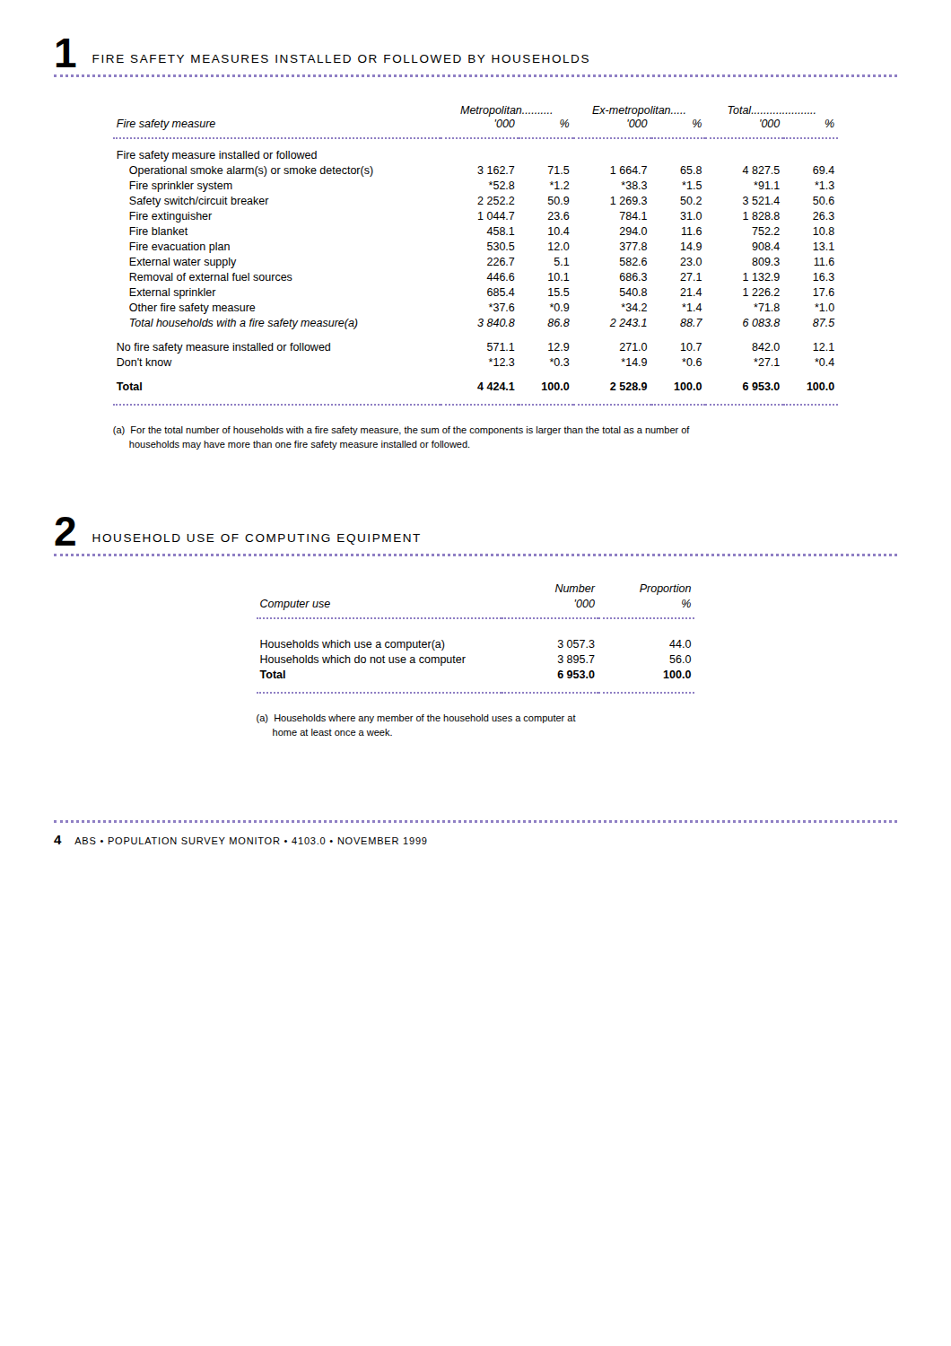1
FIRE SAFETY MEASURES INSTALLED OR FOLLOWED BY HOUSEHOLDS
| | Metropolitan.......... | Ex-metropolitan..... | Total..................... |
| Fire safety measure | '000 | % | '000 | % | '000 | % |
| Fire safety measure installed or followed | | | | | | |
| Operational smoke alarm(s) or smoke detector(s) | 3 162.7 | 71.5 | 1 664.7 | 65.8 | 4 827.5 | 69.4 |
| Fire sprinkler system | *52.8 | *1.2 | *38.3 | *1.5 | *91.1 | *1.3 |
| Safety switch/circuit breaker | 2 252.2 | 50.9 | 1 269.3 | 50.2 | 3 521.4 | 50.6 |
| Fire extinguisher | 1 044.7 | 23.6 | 784.1 | 31.0 | 1 828.8 | 26.3 |
| Fire blanket | 458.1 | 10.4 | 294.0 | 11.6 | 752.2 | 10.8 |
| Fire evacuation plan | 530.5 | 12.0 | 377.8 | 14.9 | 908.4 | 13.1 |
| External water supply | 226.7 | 5.1 | 582.6 | 23.0 | 809.3 | 11.6 |
| Removal of external fuel sources | 446.6 | 10.1 | 686.3 | 27.1 | 1 132.9 | 16.3 |
| External sprinkler | 685.4 | 15.5 | 540.8 | 21.4 | 1 226.2 | 17.6 |
| Other fire safety measure | *37.6 | *0.9 | *34.2 | *1.4 | *71.8 | *1.0 |
| Total households with a fire safety measure(a) | 3 840.8 | 86.8 | 2 243.1 | 88.7 | 6 083.8 | 87.5 |
| No fire safety measure installed or followed | 571.1 | 12.9 | 271.0 | 10.7 | 842.0 | 12.1 |
| Don't know | *12.3 | *0.3 | *14.9 | *0.6 | *27.1 | *0.4 |
| Total | 4 424.1 | 100.0 | 2 528.9 | 100.0 | 6 953.0 | 100.0 |
(a) For the total number of households with a fire safety measure, the sum of the components is larger than the total as a number of households may have more than one fire safety measure installed or followed.
2
HOUSEHOLD USE OF COMPUTING EQUIPMENT
| | Number | Proportion |
| Computer use | '000 | % |
| Households which use a computer(a) | 3 057.3 | 44.0 |
| Households which do not use a computer | 3 895.7 | 56.0 |
| Total | 6 953.0 | 100.0 |
(a) Households where any member of the household uses a computer at home at least once a week.
4 ABS • POPULATION SURVEY MONITOR • 4103.0 • NOVEMBER 1999